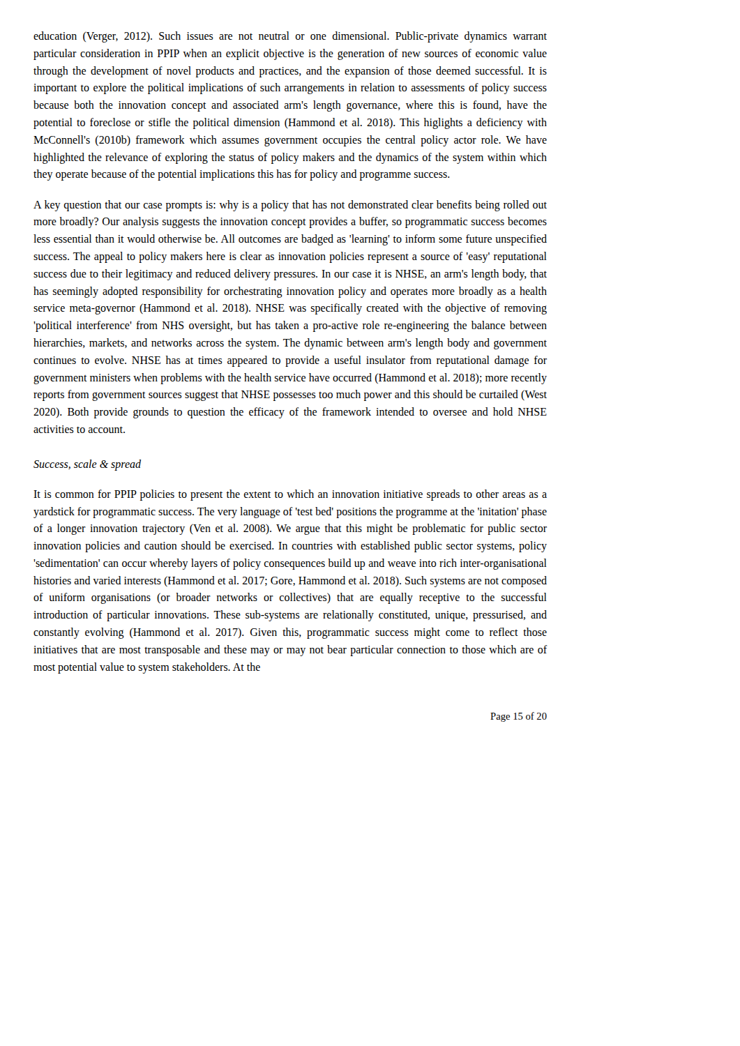education (Verger, 2012). Such issues are not neutral or one dimensional. Public-private dynamics warrant particular consideration in PPIP when an explicit objective is the generation of new sources of economic value through the development of novel products and practices, and the expansion of those deemed successful. It is important to explore the political implications of such arrangements in relation to assessments of policy success because both the innovation concept and associated arm's length governance, where this is found, have the potential to foreclose or stifle the political dimension (Hammond et al. 2018). This higlights a deficiency with McConnell's (2010b) framework which assumes government occupies the central policy actor role. We have highlighted the relevance of exploring the status of policy makers and the dynamics of the system within which they operate because of the potential implications this has for policy and programme success.
A key question that our case prompts is: why is a policy that has not demonstrated clear benefits being rolled out more broadly? Our analysis suggests the innovation concept provides a buffer, so programmatic success becomes less essential than it would otherwise be. All outcomes are badged as 'learning' to inform some future unspecified success. The appeal to policy makers here is clear as innovation policies represent a source of 'easy' reputational success due to their legitimacy and reduced delivery pressures. In our case it is NHSE, an arm's length body, that has seemingly adopted responsibility for orchestrating innovation policy and operates more broadly as a health service meta-governor (Hammond et al. 2018). NHSE was specifically created with the objective of removing 'political interference' from NHS oversight, but has taken a pro-active role re-engineering the balance between hierarchies, markets, and networks across the system. The dynamic between arm's length body and government continues to evolve. NHSE has at times appeared to provide a useful insulator from reputational damage for government ministers when problems with the health service have occurred (Hammond et al. 2018); more recently reports from government sources suggest that NHSE possesses too much power and this should be curtailed (West 2020). Both provide grounds to question the efficacy of the framework intended to oversee and hold NHSE activities to account.
Success, scale & spread
It is common for PPIP policies to present the extent to which an innovation initiative spreads to other areas as a yardstick for programmatic success. The very language of 'test bed' positions the programme at the 'initation' phase of a longer innovation trajectory (Ven et al. 2008). We argue that this might be problematic for public sector innovation policies and caution should be exercised. In countries with established public sector systems, policy 'sedimentation' can occur whereby layers of policy consequences build up and weave into rich inter-organisational histories and varied interests (Hammond et al. 2017; Gore, Hammond et al. 2018). Such systems are not composed of uniform organisations (or broader networks or collectives) that are equally receptive to the successful introduction of particular innovations. These sub-systems are relationally constituted, unique, pressurised, and constantly evolving (Hammond et al. 2017). Given this, programmatic success might come to reflect those initiatives that are most transposable and these may or may not bear particular connection to those which are of most potential value to system stakeholders. At the
Page 15 of 20